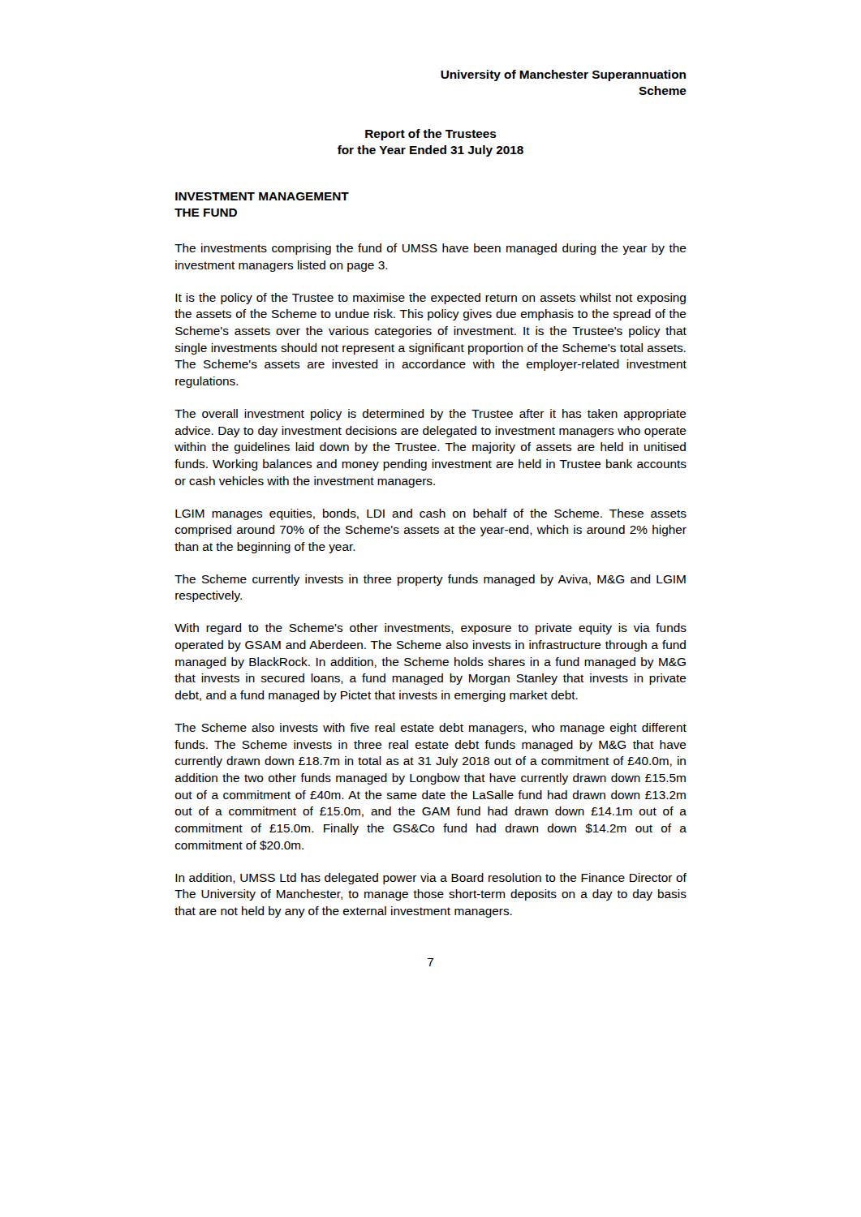University of Manchester Superannuation
Scheme
Report of the Trustees
for the Year Ended 31 July 2018
INVESTMENT MANAGEMENT
THE FUND
The investments comprising the fund of UMSS have been managed during the year by the investment managers listed on page 3.
It is the policy of the Trustee to maximise the expected return on assets whilst not exposing the assets of the Scheme to undue risk. This policy gives due emphasis to the spread of the Scheme's assets over the various categories of investment. It is the Trustee's policy that single investments should not represent a significant proportion of the Scheme's total assets. The Scheme's assets are invested in accordance with the employer-related investment regulations.
The overall investment policy is determined by the Trustee after it has taken appropriate advice. Day to day investment decisions are delegated to investment managers who operate within the guidelines laid down by the Trustee. The majority of assets are held in unitised funds. Working balances and money pending investment are held in Trustee bank accounts or cash vehicles with the investment managers.
LGIM manages equities, bonds, LDI and cash on behalf of the Scheme. These assets comprised around 70% of the Scheme's assets at the year-end, which is around 2% higher than at the beginning of the year.
The Scheme currently invests in three property funds managed by Aviva, M&G and LGIM respectively.
With regard to the Scheme's other investments, exposure to private equity is via funds operated by GSAM and Aberdeen. The Scheme also invests in infrastructure through a fund managed by BlackRock. In addition, the Scheme holds shares in a fund managed by M&G that invests in secured loans, a fund managed by Morgan Stanley that invests in private debt, and a fund managed by Pictet that invests in emerging market debt.
The Scheme also invests with five real estate debt managers, who manage eight different funds. The Scheme invests in three real estate debt funds managed by M&G that have currently drawn down £18.7m in total as at 31 July 2018 out of a commitment of £40.0m, in addition the two other funds managed by Longbow that have currently drawn down £15.5m out of a commitment of £40m. At the same date the LaSalle fund had drawn down £13.2m out of a commitment of £15.0m, and the GAM fund had drawn down £14.1m out of a commitment of £15.0m. Finally the GS&Co fund had drawn down $14.2m out of a commitment of $20.0m.
In addition, UMSS Ltd has delegated power via a Board resolution to the Finance Director of The University of Manchester, to manage those short-term deposits on a day to day basis that are not held by any of the external investment managers.
7